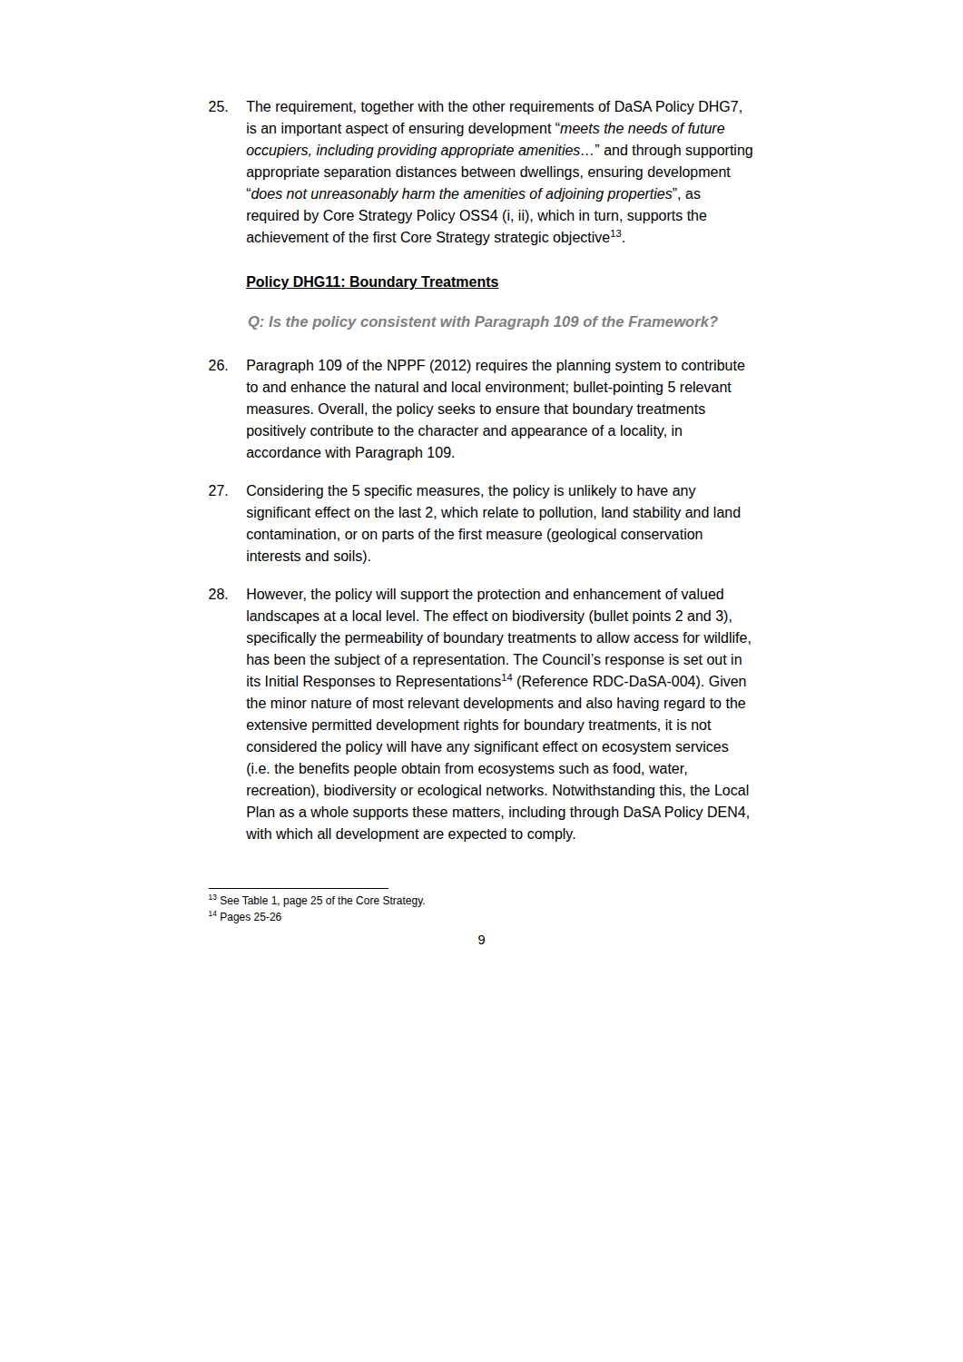25. The requirement, together with the other requirements of DaSA Policy DHG7, is an important aspect of ensuring development “meets the needs of future occupiers, including providing appropriate amenities…” and through supporting appropriate separation distances between dwellings, ensuring development “does not unreasonably harm the amenities of adjoining properties”, as required by Core Strategy Policy OSS4 (i, ii), which in turn, supports the achievement of the first Core Strategy strategic objective13.
Policy DHG11: Boundary Treatments
Q: Is the policy consistent with Paragraph 109 of the Framework?
26. Paragraph 109 of the NPPF (2012) requires the planning system to contribute to and enhance the natural and local environment; bullet-pointing 5 relevant measures. Overall, the policy seeks to ensure that boundary treatments positively contribute to the character and appearance of a locality, in accordance with Paragraph 109.
27. Considering the 5 specific measures, the policy is unlikely to have any significant effect on the last 2, which relate to pollution, land stability and land contamination, or on parts of the first measure (geological conservation interests and soils).
28. However, the policy will support the protection and enhancement of valued landscapes at a local level. The effect on biodiversity (bullet points 2 and 3), specifically the permeability of boundary treatments to allow access for wildlife, has been the subject of a representation. The Council’s response is set out in its Initial Responses to Representations14 (Reference RDC-DaSA-004). Given the minor nature of most relevant developments and also having regard to the extensive permitted development rights for boundary treatments, it is not considered the policy will have any significant effect on ecosystem services (i.e. the benefits people obtain from ecosystems such as food, water, recreation), biodiversity or ecological networks. Notwithstanding this, the Local Plan as a whole supports these matters, including through DaSA Policy DEN4, with which all development are expected to comply.
13 See Table 1, page 25 of the Core Strategy.
14 Pages 25-26
9